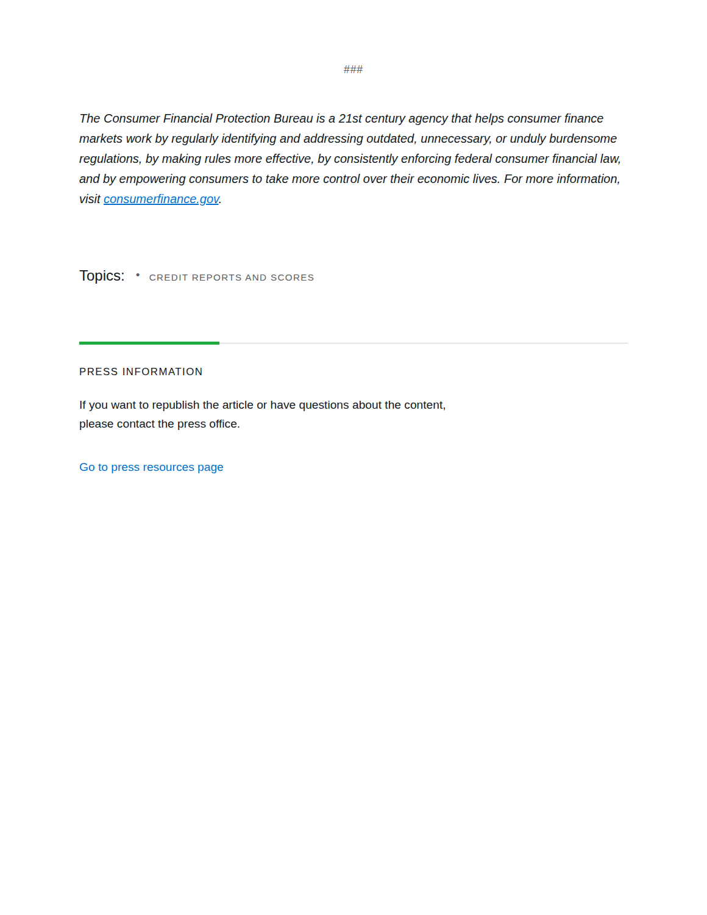###
The Consumer Financial Protection Bureau is a 21st century agency that helps consumer finance markets work by regularly identifying and addressing outdated, unnecessary, or unduly burdensome regulations, by making rules more effective, by consistently enforcing federal consumer financial law, and by empowering consumers to take more control over their economic lives. For more information, visit consumerfinance.gov.
Topics:
Credit reports and scores
Press information
If you want to republish the article or have questions about the content, please contact the press office.
Go to press resources page